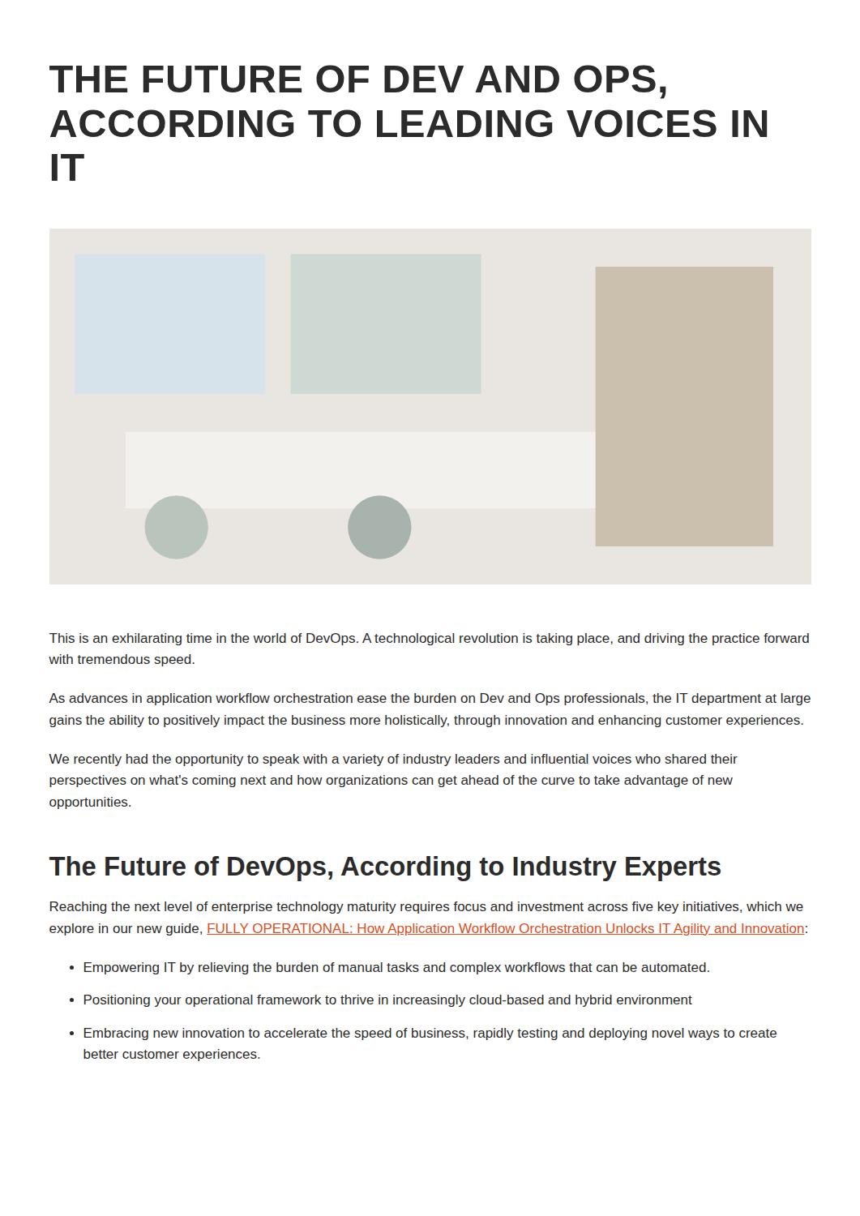The Future of Dev and Ops, According to Leading Voices in IT
This is an exhilarating time in the world of DevOps. A technological revolution is taking place, and driving the practice forward with tremendous speed.
As advances in application workflow orchestration ease the burden on Dev and Ops professionals, the IT department at large gains the ability to positively impact the business more holistically, through innovation and enhancing customer experiences.
We recently had the opportunity to speak with a variety of industry leaders and influential voices who shared their perspectives on what's coming next and how organizations can get ahead of the curve to take advantage of new opportunities.
The Future of DevOps, According to Industry Experts
Reaching the next level of enterprise technology maturity requires focus and investment across five key initiatives, which we explore in our new guide, FULLY OPERATIONAL: How Application Workflow Orchestration Unlocks IT Agility and Innovation:
Empowering IT by relieving the burden of manual tasks and complex workflows that can be automated.
Positioning your operational framework to thrive in increasingly cloud-based and hybrid environment
Embracing new innovation to accelerate the speed of business, rapidly testing and deploying novel ways to create better customer experiences.